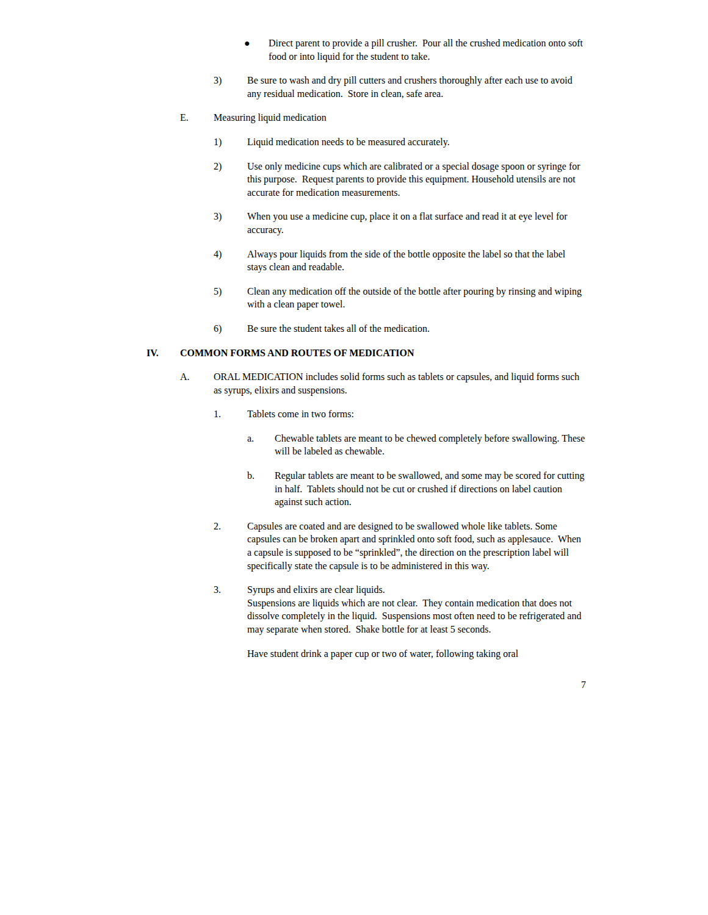● Direct parent to provide a pill crusher. Pour all the crushed medication onto soft food or into liquid for the student to take.
3) Be sure to wash and dry pill cutters and crushers thoroughly after each use to avoid any residual medication. Store in clean, safe area.
E. Measuring liquid medication
1) Liquid medication needs to be measured accurately.
2) Use only medicine cups which are calibrated or a special dosage spoon or syringe for this purpose. Request parents to provide this equipment. Household utensils are not accurate for medication measurements.
3) When you use a medicine cup, place it on a flat surface and read it at eye level for accuracy.
4) Always pour liquids from the side of the bottle opposite the label so that the label stays clean and readable.
5) Clean any medication off the outside of the bottle after pouring by rinsing and wiping with a clean paper towel.
6) Be sure the student takes all of the medication.
IV. COMMON FORMS AND ROUTES OF MEDICATION
A. ORAL MEDICATION includes solid forms such as tablets or capsules, and liquid forms such as syrups, elixirs and suspensions.
1. Tablets come in two forms:
a. Chewable tablets are meant to be chewed completely before swallowing. These will be labeled as chewable.
b. Regular tablets are meant to be swallowed, and some may be scored for cutting in half. Tablets should not be cut or crushed if directions on label caution against such action.
2. Capsules are coated and are designed to be swallowed whole like tablets. Some capsules can be broken apart and sprinkled onto soft food, such as applesauce. When a capsule is supposed to be “sprinkled”, the direction on the prescription label will specifically state the capsule is to be administered in this way.
3. Syrups and elixirs are clear liquids.
Suspensions are liquids which are not clear. They contain medication that does not dissolve completely in the liquid. Suspensions most often need to be refrigerated and may separate when stored. Shake bottle for at least 5 seconds.
Have student drink a paper cup or two of water, following taking oral
7